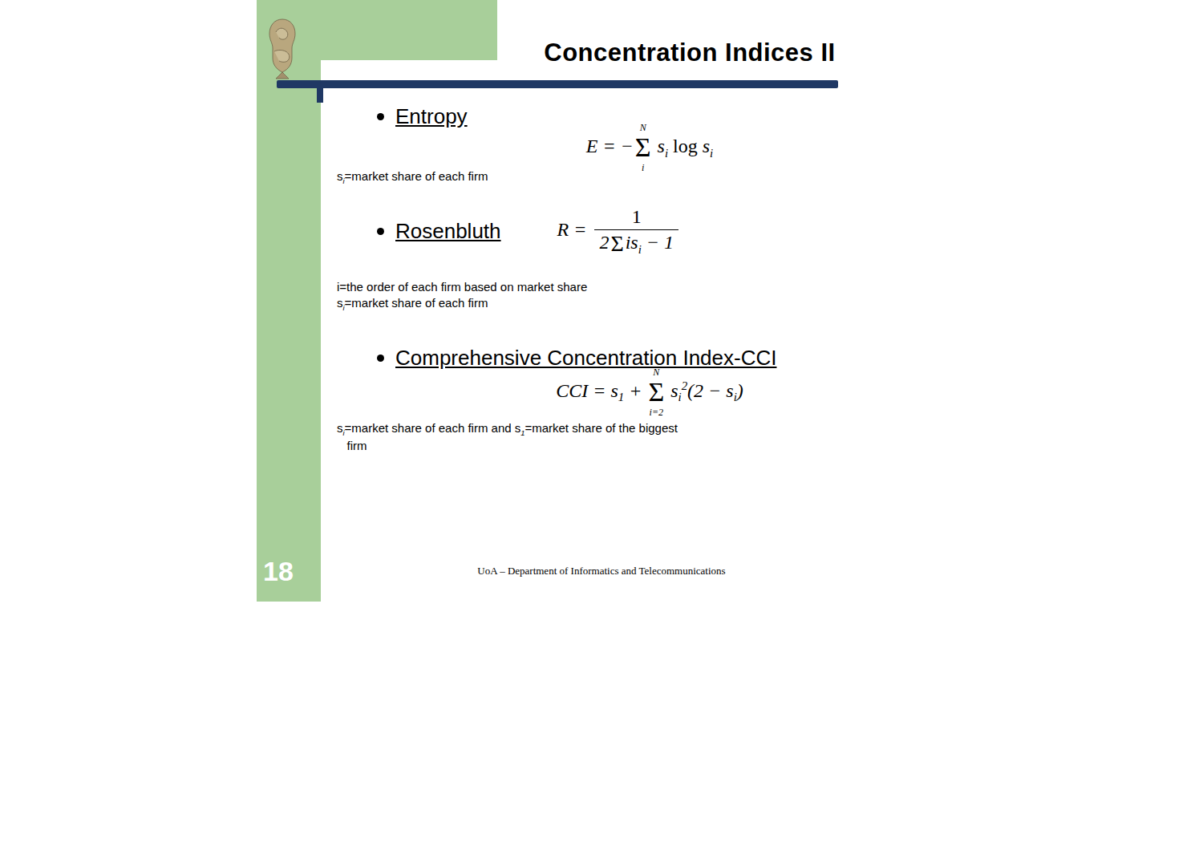Concentration Indices II
Entropy
E = −ΣNi si log si
si=market share of each firm
Rosenbluth R = 1 2Σisi − 1
i=the order of each firm based on market share
si=market share of each firm
Comprehensive Concentration Index-CCI
CCI = s1 + ΣNi=2 si2(2 − si)
si=market share of each firm and s1=market share of the biggest
firm
18
UoA – Department of Informatics and Telecommunications